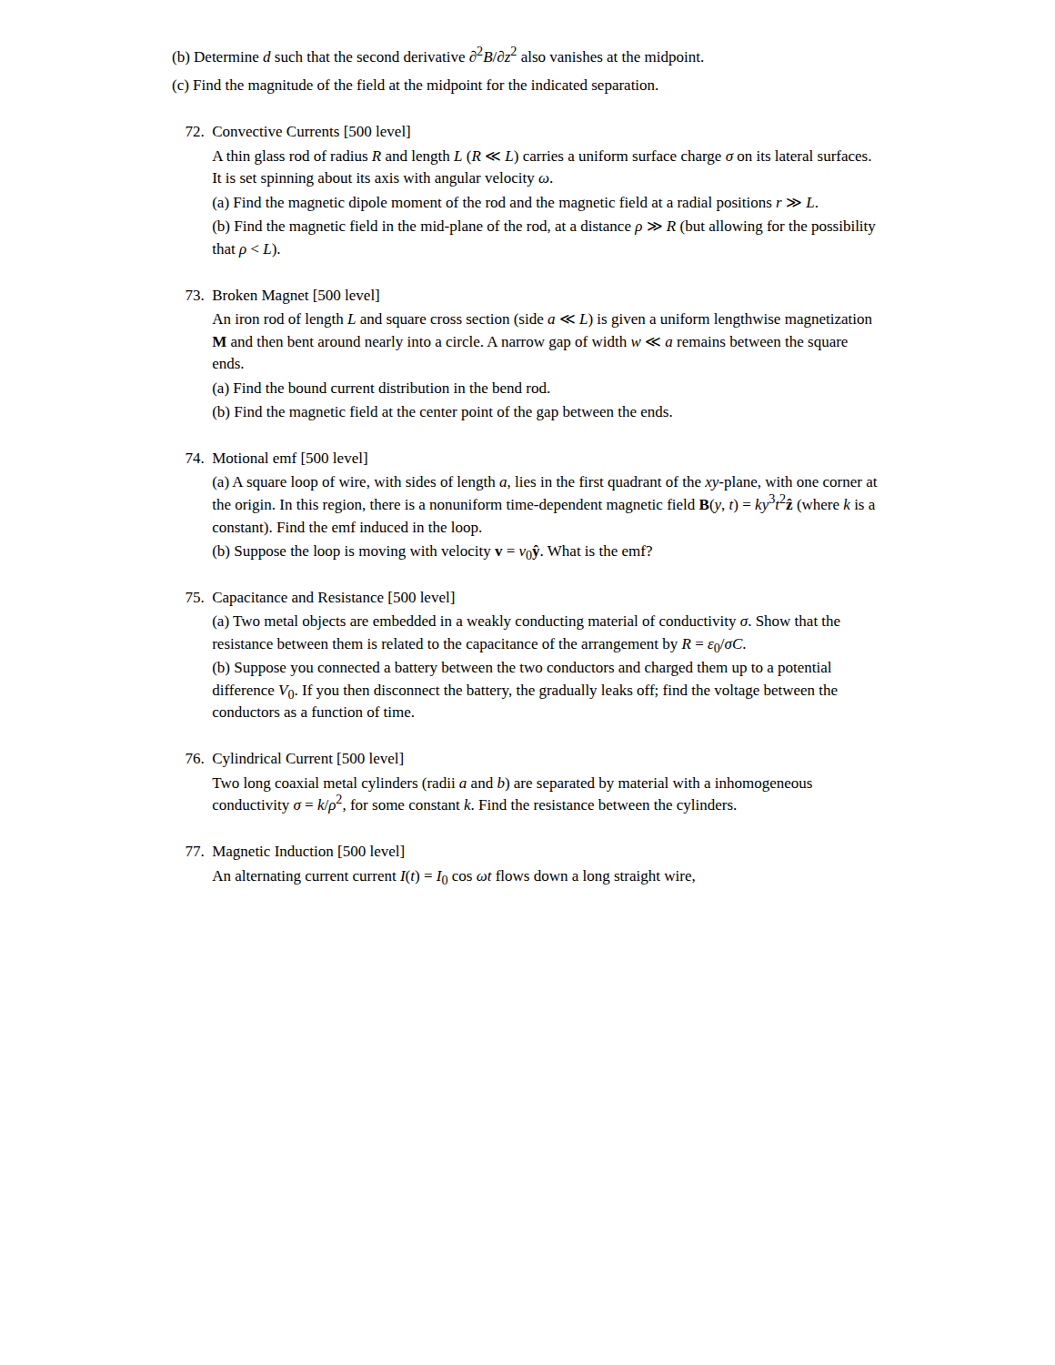(b) Determine d such that the second derivative ∂2B/∂z2 also vanishes at the midpoint.
(c) Find the magnitude of the field at the midpoint for the indicated separation.
72.
Convective Currents [500 level]
A thin glass rod of radius R and length L (R ≪ L) carries a uniform surface charge σ on its lateral surfaces. It is set spinning about its axis with angular velocity ω.
(a) Find the magnetic dipole moment of the rod and the magnetic field at a radial positions r ≫ L.
(b) Find the magnetic field in the mid-plane of the rod, at a distance ρ ≫ R (but allowing for the possibility that ρ < L).
73.
Broken Magnet [500 level]
An iron rod of length L and square cross section (side a ≪ L) is given a uniform lengthwise magnetization M and then bent around nearly into a circle. A narrow gap of width w ≪ a remains between the square ends.
(a) Find the bound current distribution in the bend rod.
(b) Find the magnetic field at the center point of the gap between the ends.
74.
Motional emf [500 level]
(a) A square loop of wire, with sides of length a, lies in the first quadrant of the xy-plane, with one corner at the origin. In this region, there is a nonuniform time-dependent magnetic field B(y, t) = ky3t2ẑ (where k is a constant). Find the emf induced in the loop.
(b) Suppose the loop is moving with velocity v = v0ŷ. What is the emf?
75.
Capacitance and Resistance [500 level]
(a) Two metal objects are embedded in a weakly conducting material of conductivity σ. Show that the resistance between them is related to the capacitance of the arrangement by R = ε0/σC.
(b) Suppose you connected a battery between the two conductors and charged them up to a potential difference V0. If you then disconnect the battery, the gradually leaks off; find the voltage between the conductors as a function of time.
76.
Cylindrical Current [500 level]
Two long coaxial metal cylinders (radii a and b) are separated by material with a inhomogeneous conductivity σ = k/ρ2, for some constant k. Find the resistance between the cylinders.
77.
Magnetic Induction [500 level]
An alternating current current I(t) = I0 cos ωt flows down a long straight wire,